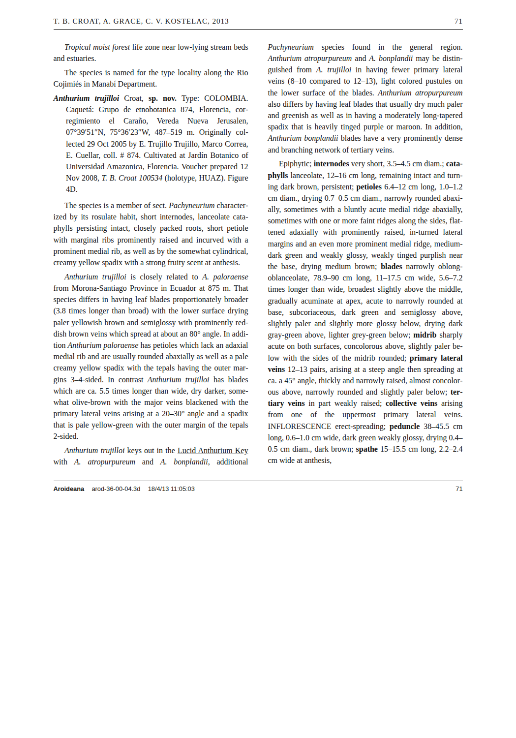T. B. Croat, A. Grace, C. V. Kostelac, 2013 71
Tropical moist forest life zone near low-lying stream beds and estuaries.
The species is named for the type locality along the Rio Cojimiés in Manabí Department.
Anthurium trujilloi Croat, sp. nov. Type: COLOMBIA. Caquetá: Grupo de etnobotanica 874, Florencia, corregimiento el Caraño, Vereda Nueva Jerusalen, 07°39′51″N, 75°36′23″W, 487–519 m. Originally collected 29 Oct 2005 by E. Trujillo Trujillo, Marco Correa, E. Cuellar, coll. # 874. Cultivated at Jardín Botanico of Universidad Amazonica, Florencia. Voucher prepared 12 Nov 2008, T. B. Croat 100534 (holotype, HUAZ). Figure 4D.
The species is a member of sect. Pachyneurium characterized by its rosulate habit, short internodes, lanceolate cataphylls persisting intact, closely packed roots, short petiole with marginal ribs prominently raised and incurved with a prominent medial rib, as well as by the somewhat cylindrical, creamy yellow spadix with a strong fruity scent at anthesis.
Anthurium trujilloi is closely related to A. paloraense from Morona-Santiago Province in Ecuador at 875 m. That species differs in having leaf blades proportionately broader (3.8 times longer than broad) with the lower surface drying paler yellowish brown and semiglossy with prominently reddish brown veins which spread at about an 80° angle. In addition Anthurium paloraense has petioles which lack an adaxial medial rib and are usually rounded abaxially as well as a pale creamy yellow spadix with the tepals having the outer margins 3–4-sided. In contrast Anthurium trujilloi has blades which are ca. 5.5 times longer than wide, dry darker, somewhat olive-brown with the major veins blackened with the primary lateral veins arising at a 20–30° angle and a spadix that is pale yellow-green with the outer margin of the tepals 2-sided.
Anthurium trujilloi keys out in the Lucid Anthurium Key with A. atropurpureum and A. bonplandii, additional Pachyneurium species found in the general region. Anthurium atropurpureum and A. bonplandii may be distinguished from A. trujilloi in having fewer primary lateral veins (8–10 compared to 12–13), light colored pustules on the lower surface of the blades. Anthurium atropurpureum also differs by having leaf blades that usually dry much paler and greenish as well as in having a moderately long-tapered spadix that is heavily tinged purple or maroon. In addition, Anthurium bonplandii blades have a very prominently dense and branching network of tertiary veins.
Epiphytic; internodes very short, 3.5–4.5 cm diam.; cataphylls lanceolate, 12–16 cm long, remaining intact and turning dark brown, persistent; petioles 6.4–12 cm long, 1.0–1.2 cm diam., drying 0.7–0.5 cm diam., narrowly rounded abaxially, sometimes with a bluntly acute medial ridge abaxially, sometimes with one or more faint ridges along the sides, flattened adaxially with prominently raised, in-turned lateral margins and an even more prominent medial ridge, medium-dark green and weakly glossy, weakly tinged purplish near the base, drying medium brown; blades narrowly oblong-oblanceolate, 78.9–90 cm long, 11–17.5 cm wide, 5.6–7.2 times longer than wide, broadest slightly above the middle, gradually acuminate at apex, acute to narrowly rounded at base, subcoriaceous, dark green and semiglossy above, slightly paler and slightly more glossy below, drying dark gray-green above, lighter grey-green below; midrib sharply acute on both surfaces, concolorous above, slightly paler below with the sides of the midrib rounded; primary lateral veins 12–13 pairs, arising at a steep angle then spreading at ca. a 45° angle, thickly and narrowly raised, almost concolorous above, narrowly rounded and slightly paler below; tertiary veins in part weakly raised; collective veins arising from one of the uppermost primary lateral veins. INFLORESCENCE erect-spreading; peduncle 38–45.5 cm long, 0.6–1.0 cm wide, dark green weakly glossy, drying 0.4–0.5 cm diam., dark brown; spathe 15–15.5 cm long, 2.2–2.4 cm wide at anthesis,
Aroideana arod-36-00-04.3d 18/4/13 11:05:03 71